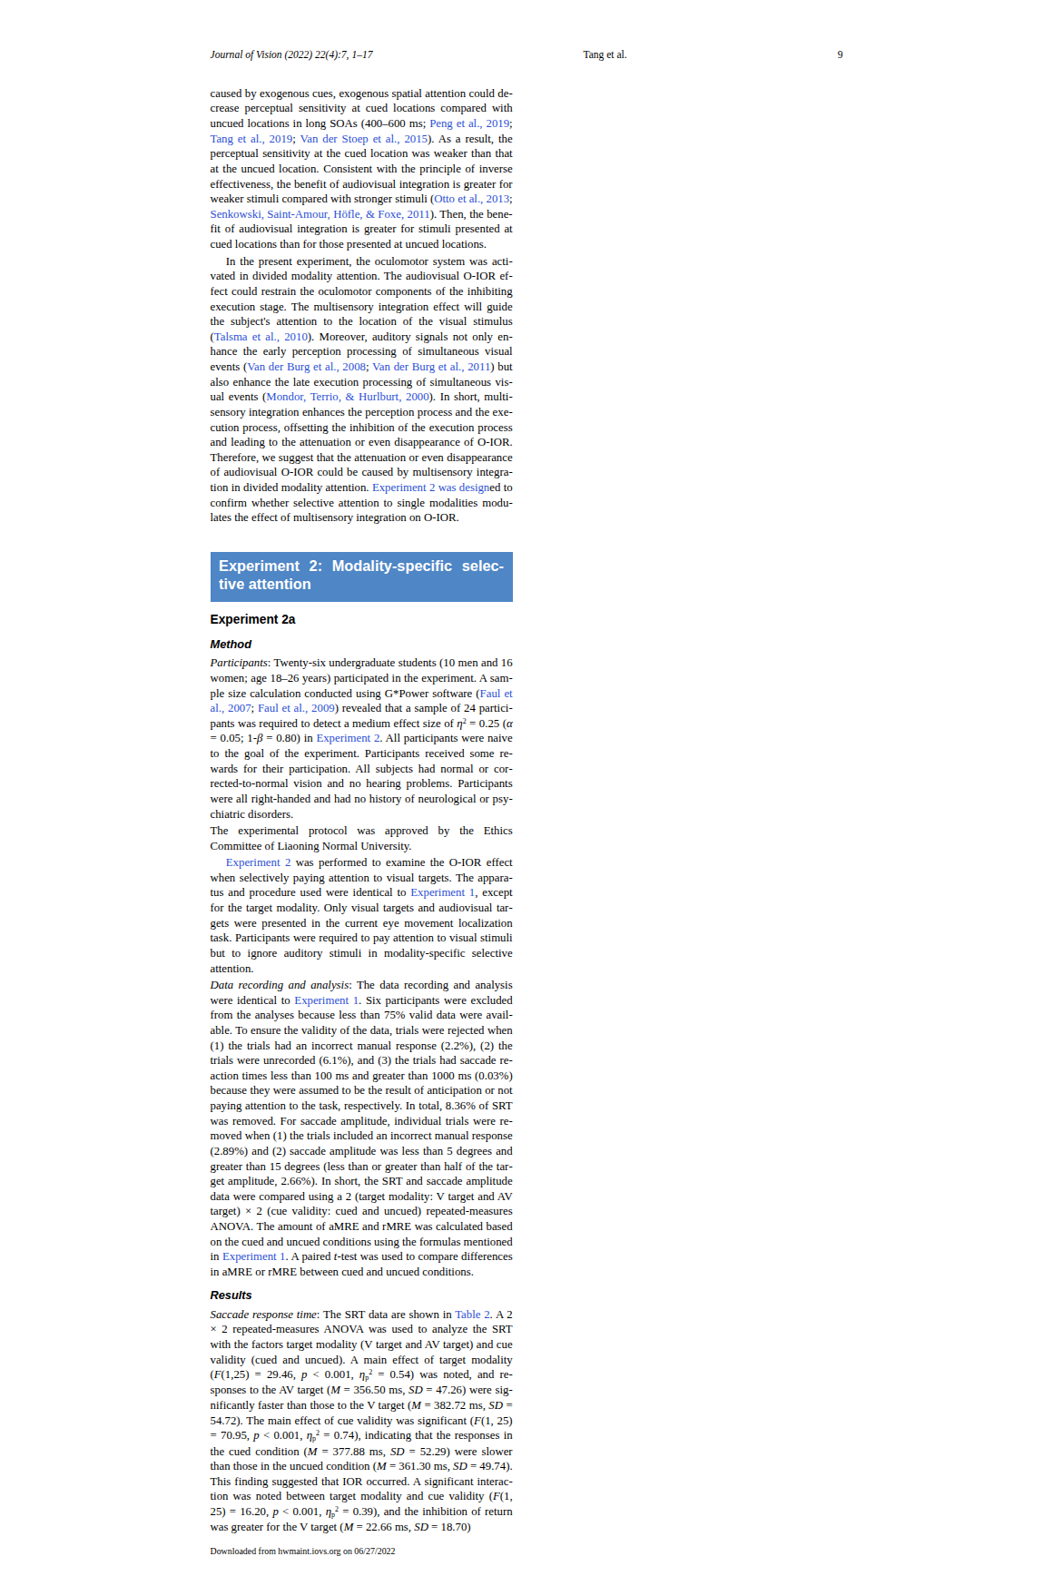Journal of Vision (2022) 22(4):7, 1–17 Tang et al. 9
caused by exogenous cues, exogenous spatial attention could decrease perceptual sensitivity at cued locations compared with uncued locations in long SOAs (400–600 ms; Peng et al., 2019; Tang et al., 2019; Van der Stoep et al., 2015). As a result, the perceptual sensitivity at the cued location was weaker than that at the uncued location. Consistent with the principle of inverse effectiveness, the benefit of audiovisual integration is greater for weaker stimuli compared with stronger stimuli (Otto et al., 2013; Senkowski, Saint-Amour, Höfle, & Foxe, 2011). Then, the benefit of audiovisual integration is greater for stimuli presented at cued locations than for those presented at uncued locations.
In the present experiment, the oculomotor system was activated in divided modality attention. The audiovisual O-IOR effect could restrain the oculomotor components of the inhibiting execution stage. The multisensory integration effect will guide the subject's attention to the location of the visual stimulus (Talsma et al., 2010). Moreover, auditory signals not only enhance the early perception processing of simultaneous visual events (Van der Burg et al., 2008; Van der Burg et al., 2011) but also enhance the late execution processing of simultaneous visual events (Mondor, Terrio, & Hurlburt, 2000). In short, multisensory integration enhances the perception process and the execution process, offsetting the inhibition of the execution process and leading to the attenuation or even disappearance of O-IOR. Therefore, we suggest that the attenuation or even disappearance of audiovisual O-IOR could be caused by multisensory integration in divided modality attention. Experiment 2 was designed to confirm whether selective attention to single modalities modulates the effect of multisensory integration on O-IOR.
Experiment 2: Modality-specific selective attention
Experiment 2a
Method
Participants: Twenty-six undergraduate students (10 men and 16 women; age 18–26 years) participated in the experiment. A sample size calculation conducted using G*Power software (Faul et al., 2007; Faul et al., 2009) revealed that a sample of 24 participants was required to detect a medium effect size of η2 = 0.25 (α = 0.05; 1-β = 0.80) in Experiment 2. All participants were naive to the goal of the experiment. Participants received some rewards for their participation. All subjects had normal or corrected-to-normal vision and no hearing problems. Participants were all right-handed and had no history of neurological or psychiatric disorders.
The experimental protocol was approved by the Ethics Committee of Liaoning Normal University.
Experiment 2 was performed to examine the O-IOR effect when selectively paying attention to visual targets. The apparatus and procedure used were identical to Experiment 1, except for the target modality. Only visual targets and audiovisual targets were presented in the current eye movement localization task. Participants were required to pay attention to visual stimuli but to ignore auditory stimuli in modality-specific selective attention.
Data recording and analysis: The data recording and analysis were identical to Experiment 1. Six participants were excluded from the analyses because less than 75% valid data were available. To ensure the validity of the data, trials were rejected when (1) the trials had an incorrect manual response (2.2%), (2) the trials were unrecorded (6.1%), and (3) the trials had saccade reaction times less than 100 ms and greater than 1000 ms (0.03%) because they were assumed to be the result of anticipation or not paying attention to the task, respectively. In total, 8.36% of SRT was removed. For saccade amplitude, individual trials were removed when (1) the trials included an incorrect manual response (2.89%) and (2) saccade amplitude was less than 5 degrees and greater than 15 degrees (less than or greater than half of the target amplitude, 2.66%). In short, the SRT and saccade amplitude data were compared using a 2 (target modality: V target and AV target) × 2 (cue validity: cued and uncued) repeated-measures ANOVA. The amount of aMRE and rMRE was calculated based on the cued and uncued conditions using the formulas mentioned in Experiment 1. A paired t-test was used to compare differences in aMRE or rMRE between cued and uncued conditions.
Results
Saccade response time: The SRT data are shown in Table 2. A 2 × 2 repeated-measures ANOVA was used to analyze the SRT with the factors target modality (V target and AV target) and cue validity (cued and uncued). A main effect of target modality (F(1,25) = 29.46, p < 0.001, ηp2 = 0.54) was noted, and responses to the AV target (M = 356.50 ms, SD = 47.26) were significantly faster than those to the V target (M = 382.72 ms, SD = 54.72). The main effect of cue validity was significant (F(1, 25) = 70.95, p < 0.001, ηp2 = 0.74), indicating that the responses in the cued condition (M = 377.88 ms, SD = 52.29) were slower than those in the uncued condition (M = 361.30 ms, SD = 49.74). This finding suggested that IOR occurred. A significant interaction was noted between target modality and cue validity (F(1, 25) = 16.20, p < 0.001, ηp2 = 0.39), and the inhibition of return was greater for the V target (M = 22.66 ms, SD = 18.70)
Downloaded from hwmaint.iovs.org on 06/27/2022